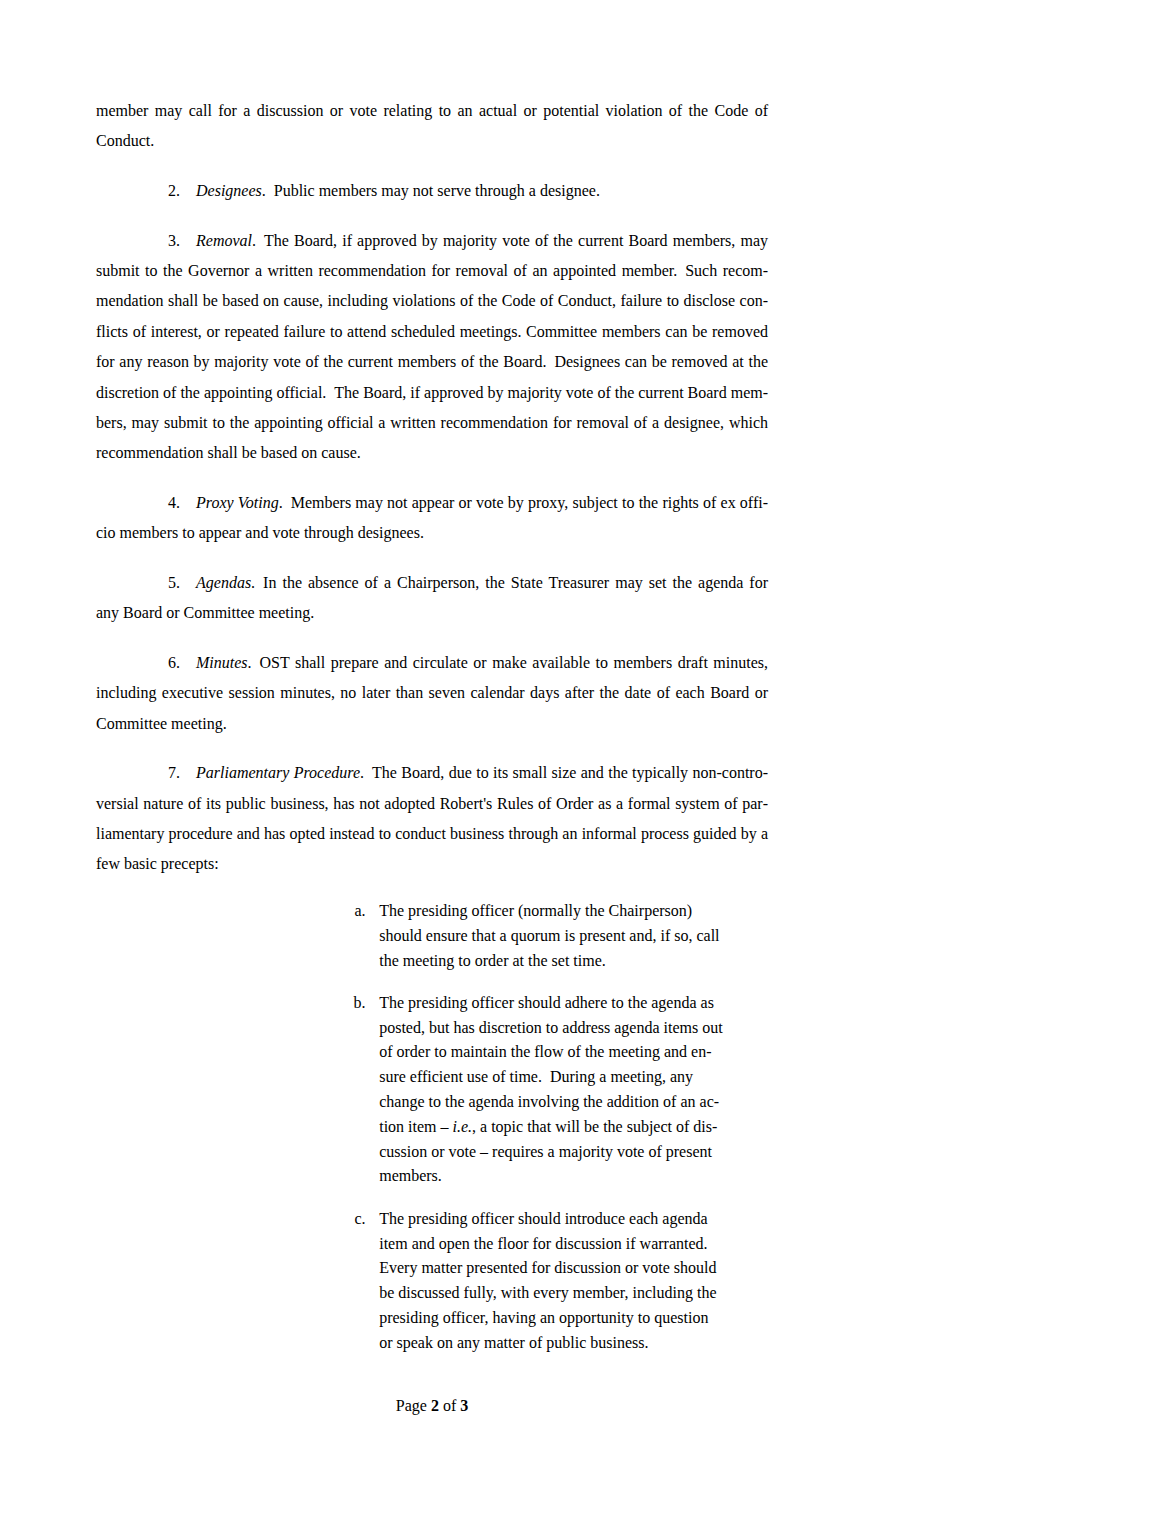member may call for a discussion or vote relating to an actual or potential violation of the Code of Conduct.
2. Designees. Public members may not serve through a designee.
3. Removal. The Board, if approved by majority vote of the current Board members, may submit to the Governor a written recommendation for removal of an appointed member. Such recommendation shall be based on cause, including violations of the Code of Conduct, failure to disclose conflicts of interest, or repeated failure to attend scheduled meetings. Committee members can be removed for any reason by majority vote of the current members of the Board. Designees can be removed at the discretion of the appointing official. The Board, if approved by majority vote of the current Board members, may submit to the appointing official a written recommendation for removal of a designee, which recommendation shall be based on cause.
4. Proxy Voting. Members may not appear or vote by proxy, subject to the rights of ex officio members to appear and vote through designees.
5. Agendas. In the absence of a Chairperson, the State Treasurer may set the agenda for any Board or Committee meeting.
6. Minutes. OST shall prepare and circulate or make available to members draft minutes, including executive session minutes, no later than seven calendar days after the date of each Board or Committee meeting.
7. Parliamentary Procedure. The Board, due to its small size and the typically non-controversial nature of its public business, has not adopted Robert's Rules of Order as a formal system of parliamentary procedure and has opted instead to conduct business through an informal process guided by a few basic precepts:
The presiding officer (normally the Chairperson) should ensure that a quorum is present and, if so, call the meeting to order at the set time.
The presiding officer should adhere to the agenda as posted, but has discretion to address agenda items out of order to maintain the flow of the meeting and ensure efficient use of time. During a meeting, any change to the agenda involving the addition of an action item – i.e., a topic that will be the subject of discussion or vote – requires a majority vote of present members.
The presiding officer should introduce each agenda item and open the floor for discussion if warranted. Every matter presented for discussion or vote should be discussed fully, with every member, including the presiding officer, having an opportunity to question or speak on any matter of public business.
Page 2 of 3